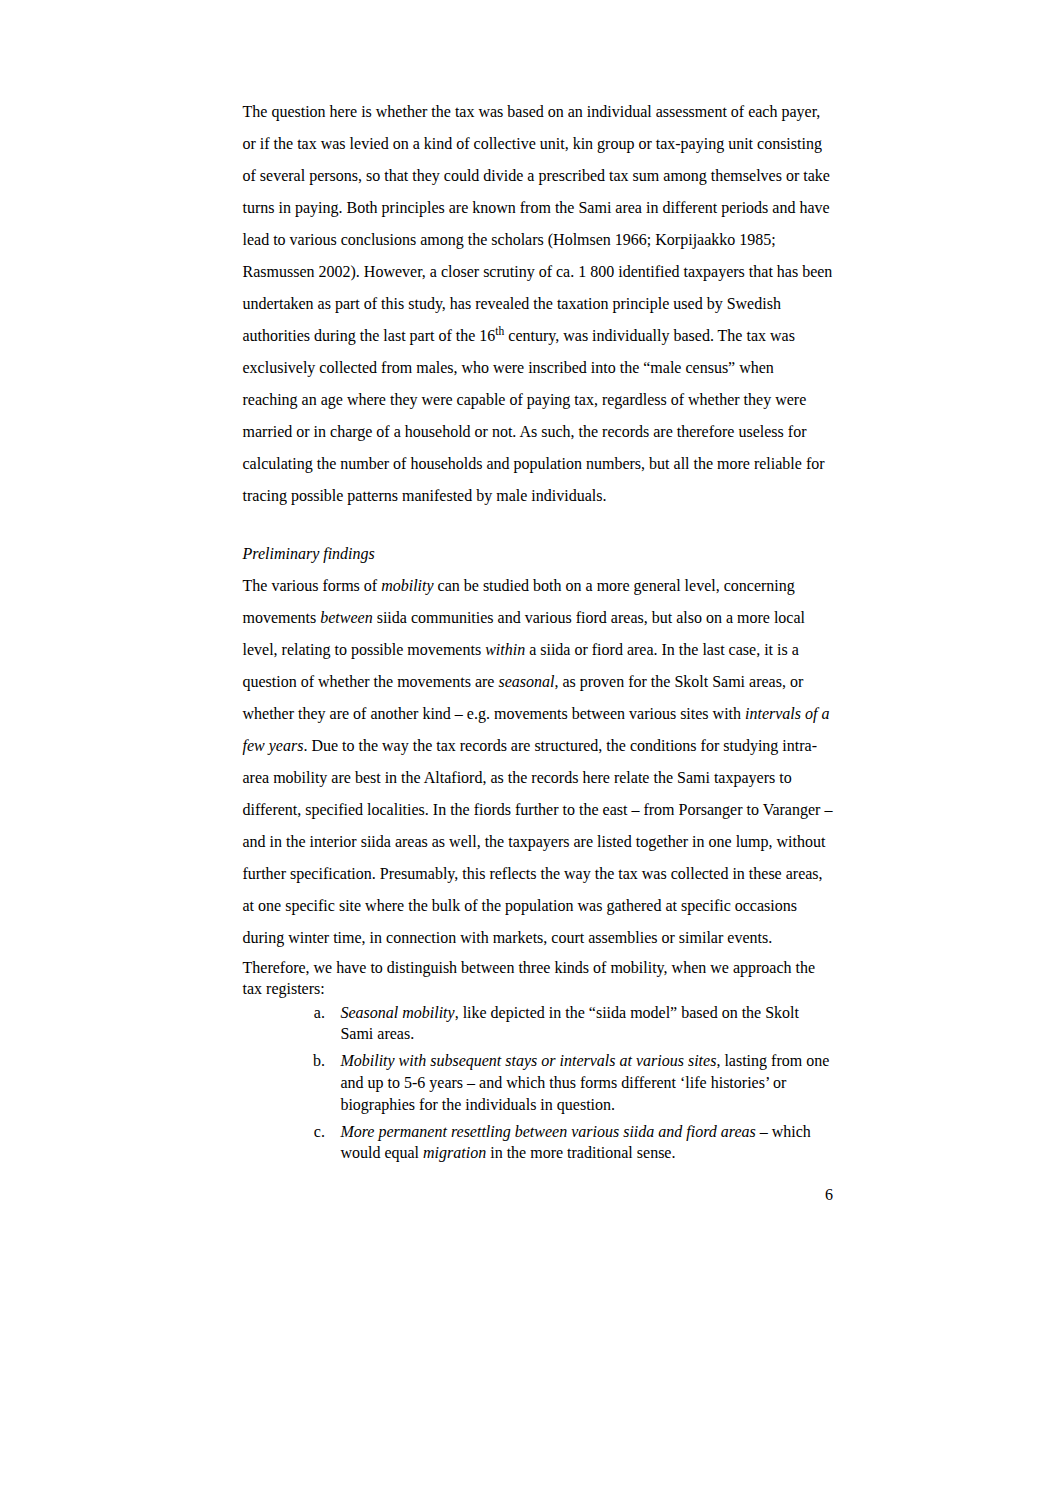The question here is whether the tax was based on an individual assessment of each payer, or if the tax was levied on a kind of collective unit, kin group or tax-paying unit consisting of several persons, so that they could divide a prescribed tax sum among themselves or take turns in paying. Both principles are known from the Sami area in different periods and have lead to various conclusions among the scholars (Holmsen 1966; Korpijaakko 1985; Rasmussen 2002). However, a closer scrutiny of ca. 1 800 identified taxpayers that has been undertaken as part of this study, has revealed the taxation principle used by Swedish authorities during the last part of the 16th century, was individually based. The tax was exclusively collected from males, who were inscribed into the “male census” when reaching an age where they were capable of paying tax, regardless of whether they were married or in charge of a household or not. As such, the records are therefore useless for calculating the number of households and population numbers, but all the more reliable for tracing possible patterns manifested by male individuals.
Preliminary findings
The various forms of mobility can be studied both on a more general level, concerning movements between siida communities and various fiord areas, but also on a more local level, relating to possible movements within a siida or fiord area. In the last case, it is a question of whether the movements are seasonal, as proven for the Skolt Sami areas, or whether they are of another kind – e.g. movements between various sites with intervals of a few years. Due to the way the tax records are structured, the conditions for studying intra-area mobility are best in the Altafiord, as the records here relate the Sami taxpayers to different, specified localities. In the fiords further to the east – from Porsanger to Varanger – and in the interior siida areas as well, the taxpayers are listed together in one lump, without further specification. Presumably, this reflects the way the tax was collected in these areas, at one specific site where the bulk of the population was gathered at specific occasions during winter time, in connection with markets, court assemblies or similar events.
Therefore, we have to distinguish between three kinds of mobility, when we approach the tax registers:
Seasonal mobility, like depicted in the “siida model” based on the Skolt Sami areas.
Mobility with subsequent stays or intervals at various sites, lasting from one and up to 5-6 years – and which thus forms different ‘life histories’ or biographies for the individuals in question.
More permanent resettling between various siida and fiord areas – which would equal migration in the more traditional sense.
6